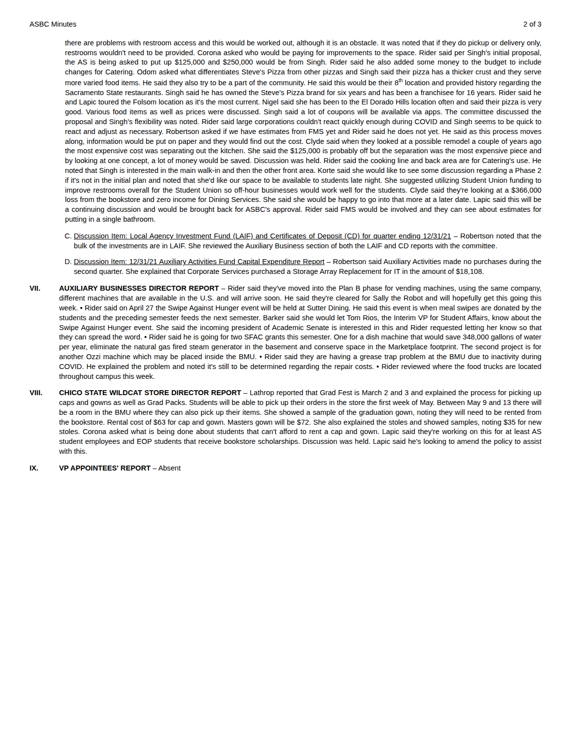ASBC Minutes 2 of 3
there are problems with restroom access and this would be worked out, although it is an obstacle. It was noted that if they do pickup or delivery only, restrooms wouldn't need to be provided. Corona asked who would be paying for improvements to the space. Rider said per Singh's initial proposal, the AS is being asked to put up $125,000 and $250,000 would be from Singh. Rider said he also added some money to the budget to include changes for Catering. Odom asked what differentiates Steve's Pizza from other pizzas and Singh said their pizza has a thicker crust and they serve more varied food items. He said they also try to be a part of the community. He said this would be their 8th location and provided history regarding the Sacramento State restaurants. Singh said he has owned the Steve's Pizza brand for six years and has been a franchisee for 16 years. Rider said he and Lapic toured the Folsom location as it's the most current. Nigel said she has been to the El Dorado Hills location often and said their pizza is very good. Various food items as well as prices were discussed. Singh said a lot of coupons will be available via apps. The committee discussed the proposal and Singh's flexibility was noted. Rider said large corporations couldn't react quickly enough during COVID and Singh seems to be quick to react and adjust as necessary. Robertson asked if we have estimates from FMS yet and Rider said he does not yet. He said as this process moves along, information would be put on paper and they would find out the cost. Clyde said when they looked at a possible remodel a couple of years ago the most expensive cost was separating out the kitchen. She said the $125,000 is probably off but the separation was the most expensive piece and by looking at one concept, a lot of money would be saved. Discussion was held. Rider said the cooking line and back area are for Catering's use. He noted that Singh is interested in the main walk-in and then the other front area. Korte said she would like to see some discussion regarding a Phase 2 if it's not in the initial plan and noted that she'd like our space to be available to students late night. She suggested utilizing Student Union funding to improve restrooms overall for the Student Union so off-hour businesses would work well for the students. Clyde said they're looking at a $366,000 loss from the bookstore and zero income for Dining Services. She said she would be happy to go into that more at a later date. Lapic said this will be a continuing discussion and would be brought back for ASBC's approval. Rider said FMS would be involved and they can see about estimates for putting in a single bathroom.
Discussion Item: Local Agency Investment Fund (LAIF) and Certificates of Deposit (CD) for quarter ending 12/31/21 – Robertson noted that the bulk of the investments are in LAIF. She reviewed the Auxiliary Business section of both the LAIF and CD reports with the committee.
Discussion Item: 12/31/21 Auxiliary Activities Fund Capital Expenditure Report – Robertson said Auxiliary Activities made no purchases during the second quarter. She explained that Corporate Services purchased a Storage Array Replacement for IT in the amount of $18,108.
VII.
AUXILIARY BUSINESSES DIRECTOR REPORT – Rider said they've moved into the Plan B phase for vending machines, using the same company, different machines that are available in the U.S. and will arrive soon. He said they're cleared for Sally the Robot and will hopefully get this going this week. • Rider said on April 27 the Swipe Against Hunger event will be held at Sutter Dining. He said this event is when meal swipes are donated by the students and the preceding semester feeds the next semester. Barker said she would let Tom Rios, the Interim VP for Student Affairs, know about the Swipe Against Hunger event. She said the incoming president of Academic Senate is interested in this and Rider requested letting her know so that they can spread the word. • Rider said he is going for two SFAC grants this semester. One for a dish machine that would save 348,000 gallons of water per year, eliminate the natural gas fired steam generator in the basement and conserve space in the Marketplace footprint. The second project is for another Ozzi machine which may be placed inside the BMU. • Rider said they are having a grease trap problem at the BMU due to inactivity during COVID. He explained the problem and noted it's still to be determined regarding the repair costs. • Rider reviewed where the food trucks are located throughout campus this week.
VIII.
CHICO STATE WILDCAT STORE DIRECTOR REPORT – Lathrop reported that Grad Fest is March 2 and 3 and explained the process for picking up caps and gowns as well as Grad Packs. Students will be able to pick up their orders in the store the first week of May. Between May 9 and 13 there will be a room in the BMU where they can also pick up their items. She showed a sample of the graduation gown, noting they will need to be rented from the bookstore. Rental cost of $63 for cap and gown. Masters gown will be $72. She also explained the stoles and showed samples, noting $35 for new stoles. Corona asked what is being done about students that can't afford to rent a cap and gown. Lapic said they're working on this for at least AS student employees and EOP students that receive bookstore scholarships. Discussion was held. Lapic said he's looking to amend the policy to assist with this.
IX.
VP APPOINTEES' REPORT – Absent